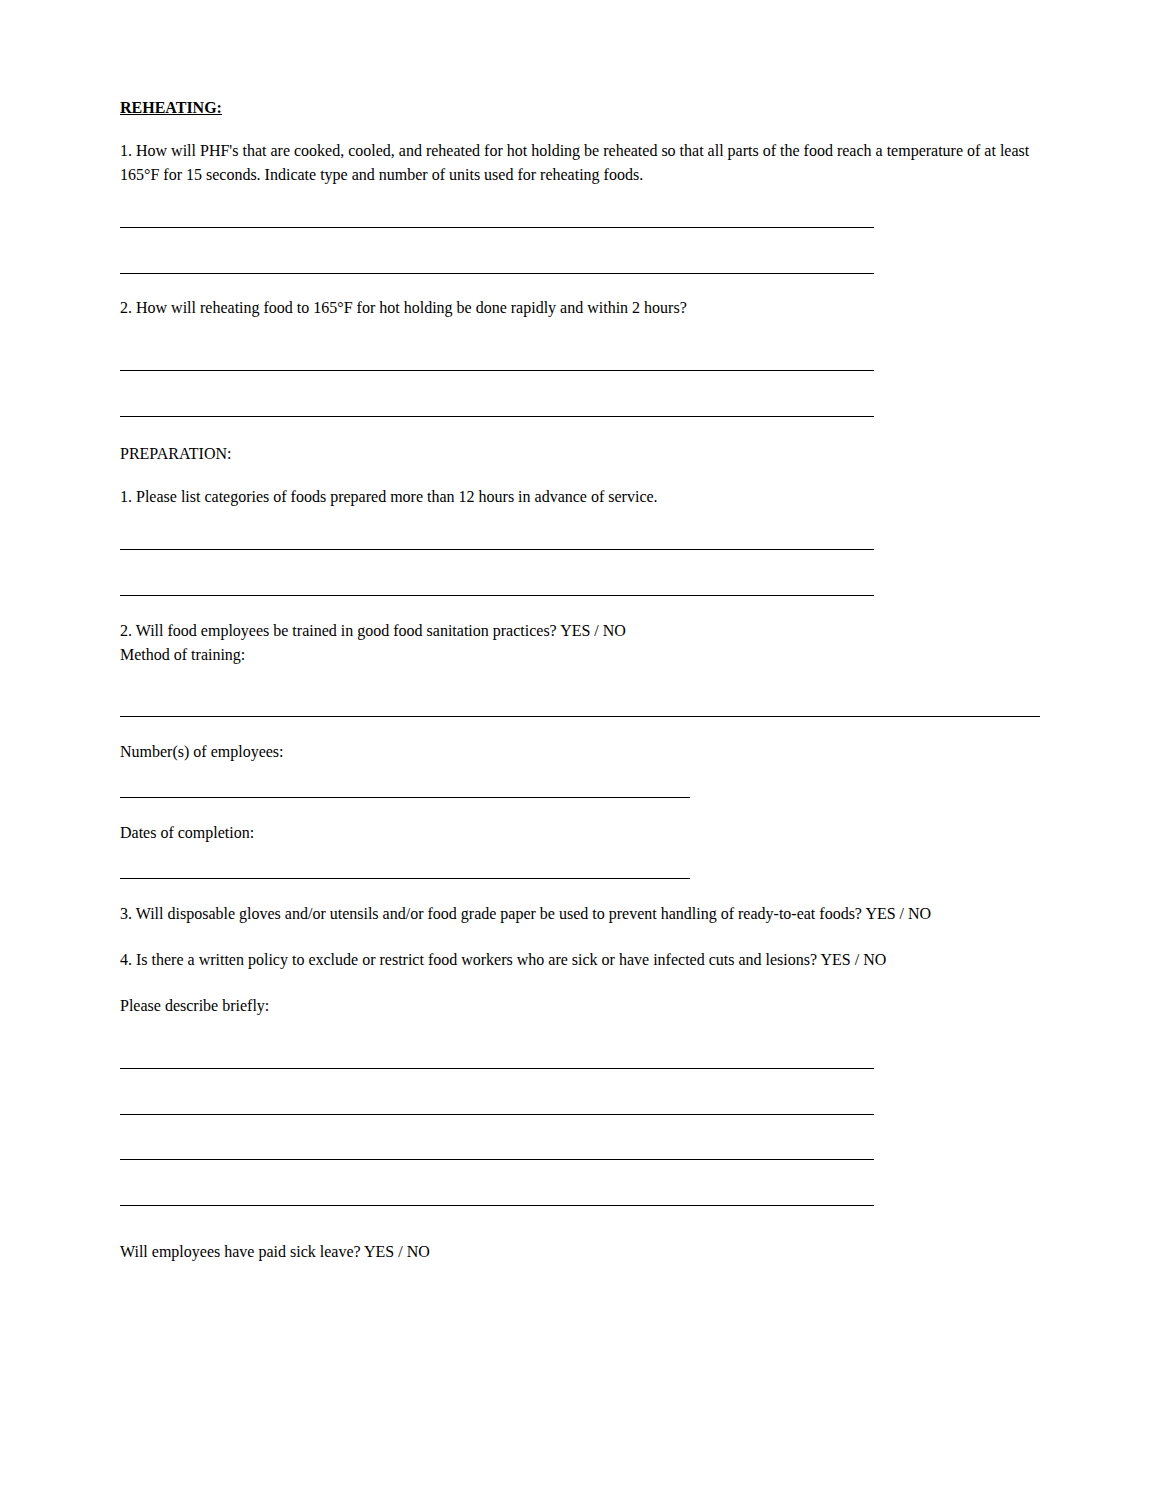REHEATING:
1. How will PHF's that are cooked, cooled, and reheated for hot holding be reheated so that all parts of the food reach a temperature of at least 165°F for 15 seconds. Indicate type and number of units used for reheating foods.
2. How will reheating food to 165°F for hot holding be done rapidly and within 2 hours?
PREPARATION:
1. Please list categories of foods prepared more than 12 hours in advance of service.
2. Will food employees be trained in good food sanitation practices? YES / NO
Method of training:
Number(s) of employees:
Dates of completion:
3. Will disposable gloves and/or utensils and/or food grade paper be used to prevent handling of ready-to-eat foods? YES / NO
4. Is there a written policy to exclude or restrict food workers who are sick or have infected cuts and lesions? YES / NO
Please describe briefly:
Will employees have paid sick leave? YES / NO